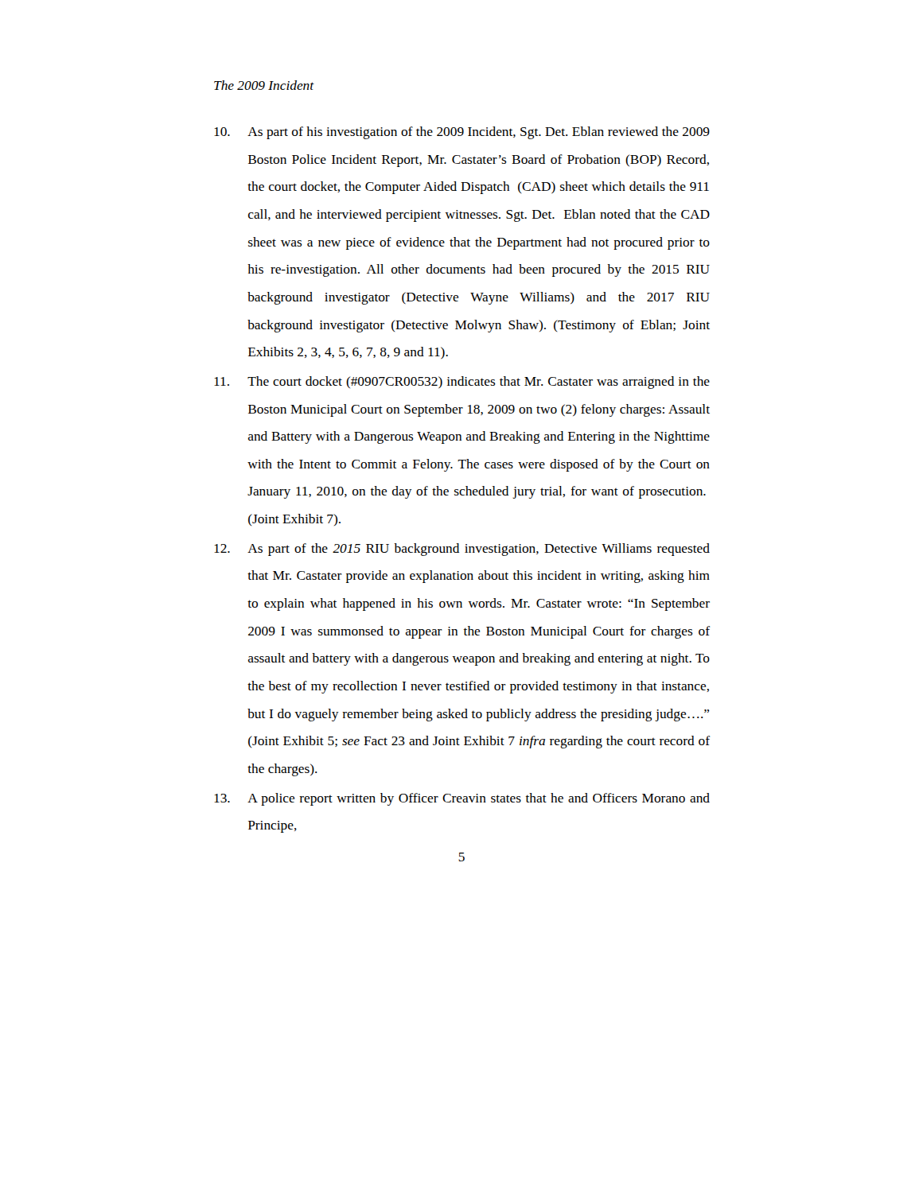The 2009 Incident
10. As part of his investigation of the 2009 Incident, Sgt. Det. Eblan reviewed the 2009 Boston Police Incident Report, Mr. Castater’s Board of Probation (BOP) Record, the court docket, the Computer Aided Dispatch (CAD) sheet which details the 911 call, and he interviewed percipient witnesses. Sgt. Det. Eblan noted that the CAD sheet was a new piece of evidence that the Department had not procured prior to his re-investigation. All other documents had been procured by the 2015 RIU background investigator (Detective Wayne Williams) and the 2017 RIU background investigator (Detective Molwyn Shaw). (Testimony of Eblan; Joint Exhibits 2, 3, 4, 5, 6, 7, 8, 9 and 11).
11. The court docket (#0907CR00532) indicates that Mr. Castater was arraigned in the Boston Municipal Court on September 18, 2009 on two (2) felony charges: Assault and Battery with a Dangerous Weapon and Breaking and Entering in the Nighttime with the Intent to Commit a Felony. The cases were disposed of by the Court on January 11, 2010, on the day of the scheduled jury trial, for want of prosecution. (Joint Exhibit 7).
12. As part of the 2015 RIU background investigation, Detective Williams requested that Mr. Castater provide an explanation about this incident in writing, asking him to explain what happened in his own words. Mr. Castater wrote: “In September 2009 I was summonsed to appear in the Boston Municipal Court for charges of assault and battery with a dangerous weapon and breaking and entering at night. To the best of my recollection I never testified or provided testimony in that instance, but I do vaguely remember being asked to publicly address the presiding judge….” (Joint Exhibit 5; see Fact 23 and Joint Exhibit 7 infra regarding the court record of the charges).
13. A police report written by Officer Creavin states that he and Officers Morano and Principe,
5